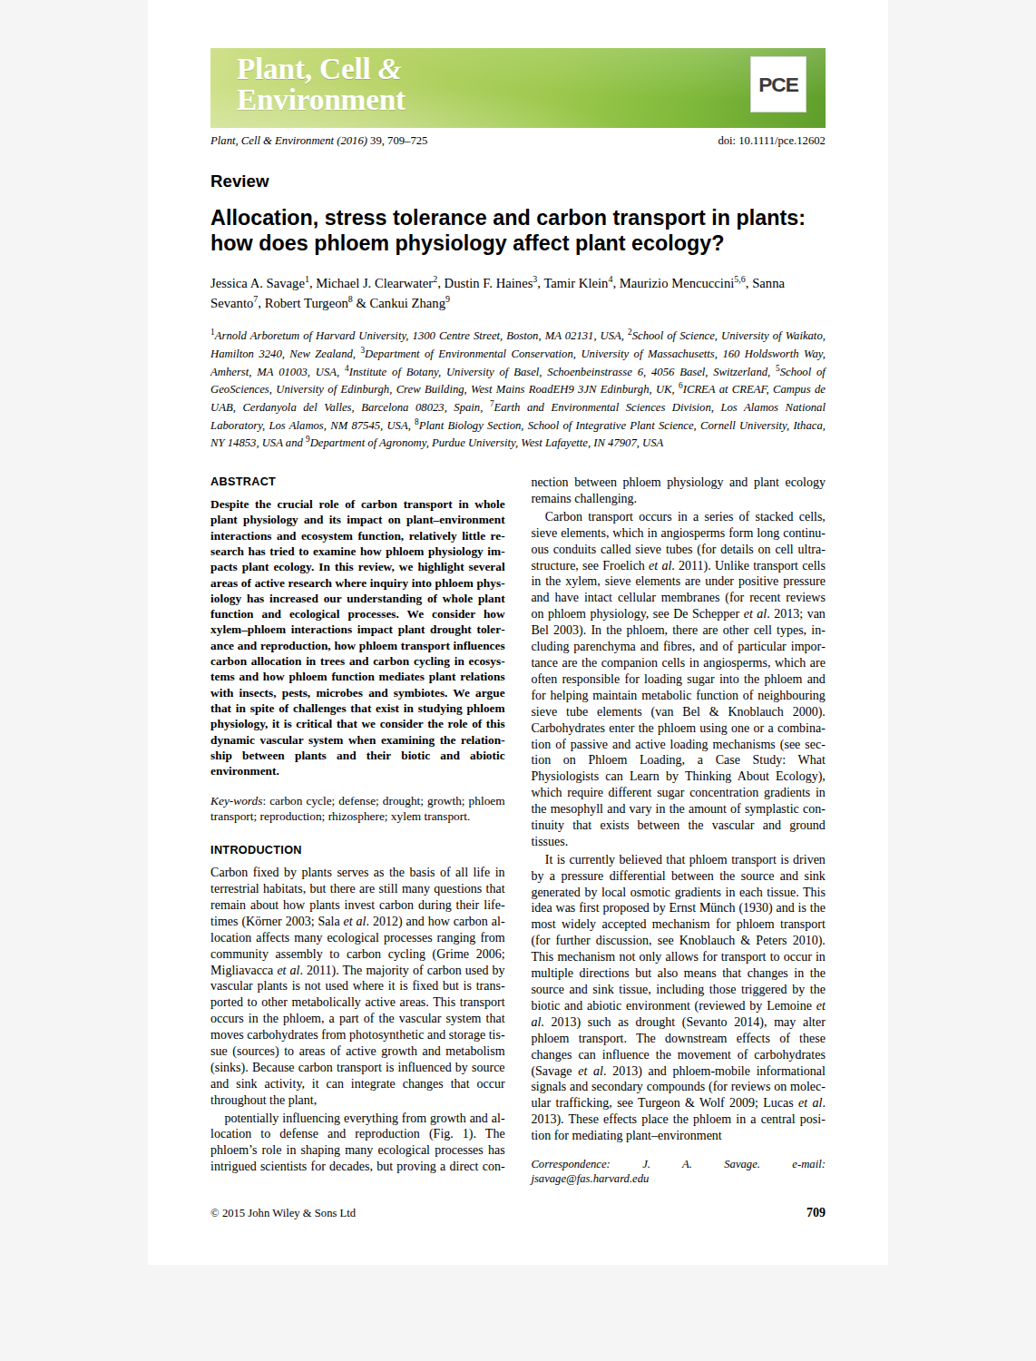Plant, Cell &
Environment
PCE
Plant, Cell & Environment (2016) 39, 709–725
doi: 10.1111/pce.12602
Review
Allocation, stress tolerance and carbon transport in plants: how does phloem physiology affect plant ecology?
Jessica A. Savage1, Michael J. Clearwater2, Dustin F. Haines3, Tamir Klein4, Maurizio Mencuccini5,6, Sanna Sevanto7, Robert Turgeon8 & Cankui Zhang9
1Arnold Arboretum of Harvard University, 1300 Centre Street, Boston, MA 02131, USA, 2School of Science, University of Waikato, Hamilton 3240, New Zealand, 3Department of Environmental Conservation, University of Massachusetts, 160 Holdsworth Way, Amherst, MA 01003, USA, 4Institute of Botany, University of Basel, Schoenbeinstrasse 6, 4056 Basel, Switzerland, 5School of GeoSciences, University of Edinburgh, Crew Building, West Mains RoadEH9 3JN Edinburgh, UK, 6ICREA at CREAF, Campus de UAB, Cerdanyola del Valles, Barcelona 08023, Spain, 7Earth and Environmental Sciences Division, Los Alamos National Laboratory, Los Alamos, NM 87545, USA, 8Plant Biology Section, School of Integrative Plant Science, Cornell University, Ithaca, NY 14853, USA and 9Department of Agronomy, Purdue University, West Lafayette, IN 47907, USA
ABSTRACT
Despite the crucial role of carbon transport in whole plant physiology and its impact on plant–environment interactions and ecosystem function, relatively little research has tried to examine how phloem physiology impacts plant ecology. In this review, we highlight several areas of active research where inquiry into phloem physiology has increased our understanding of whole plant function and ecological processes. We consider how xylem–phloem interactions impact plant drought tolerance and reproduction, how phloem transport influences carbon allocation in trees and carbon cycling in ecosystems and how phloem function mediates plant relations with insects, pests, microbes and symbiotes. We argue that in spite of challenges that exist in studying phloem physiology, it is critical that we consider the role of this dynamic vascular system when examining the relationship between plants and their biotic and abiotic environment.
Key-words: carbon cycle; defense; drought; growth; phloem transport; reproduction; rhizosphere; xylem transport.
INTRODUCTION
Carbon fixed by plants serves as the basis of all life in terrestrial habitats, but there are still many questions that remain about how plants invest carbon during their lifetimes (Körner 2003; Sala et al. 2012) and how carbon allocation affects many ecological processes ranging from community assembly to carbon cycling (Grime 2006; Migliavacca et al. 2011). The majority of carbon used by vascular plants is not used where it is fixed but is transported to other metabolically active areas. This transport occurs in the phloem, a part of the vascular system that moves carbohydrates from photosynthetic and storage tissue (sources) to areas of active growth and metabolism (sinks). Because carbon transport is influenced by source and sink activity, it can integrate changes that occur throughout the plant,
potentially influencing everything from growth and allocation to defense and reproduction (Fig. 1). The phloem’s role in shaping many ecological processes has intrigued scientists for decades, but proving a direct connection between phloem physiology and plant ecology remains challenging.
Carbon transport occurs in a series of stacked cells, sieve elements, which in angiosperms form long continuous conduits called sieve tubes (for details on cell ultrastructure, see Froelich et al. 2011). Unlike transport cells in the xylem, sieve elements are under positive pressure and have intact cellular membranes (for recent reviews on phloem physiology, see De Schepper et al. 2013; van Bel 2003). In the phloem, there are other cell types, including parenchyma and fibres, and of particular importance are the companion cells in angiosperms, which are often responsible for loading sugar into the phloem and for helping maintain metabolic function of neighbouring sieve tube elements (van Bel & Knoblauch 2000). Carbohydrates enter the phloem using one or a combination of passive and active loading mechanisms (see section on Phloem Loading, a Case Study: What Physiologists can Learn by Thinking About Ecology), which require different sugar concentration gradients in the mesophyll and vary in the amount of symplastic continuity that exists between the vascular and ground tissues.
It is currently believed that phloem transport is driven by a pressure differential between the source and sink generated by local osmotic gradients in each tissue. This idea was first proposed by Ernst Münch (1930) and is the most widely accepted mechanism for phloem transport (for further discussion, see Knoblauch & Peters 2010). This mechanism not only allows for transport to occur in multiple directions but also means that changes in the source and sink tissue, including those triggered by the biotic and abiotic environment (reviewed by Lemoine et al. 2013) such as drought (Sevanto 2014), may alter phloem transport. The downstream effects of these changes can influence the movement of carbohydrates (Savage et al. 2013) and phloem-mobile informational signals and secondary compounds (for reviews on molecular trafficking, see Turgeon & Wolf 2009; Lucas et al. 2013). These effects place the phloem in a central position for mediating plant–environment
Correspondence: J. A. Savage. e-mail: jsavage@fas.harvard.edu
© 2015 John Wiley & Sons Ltd
709